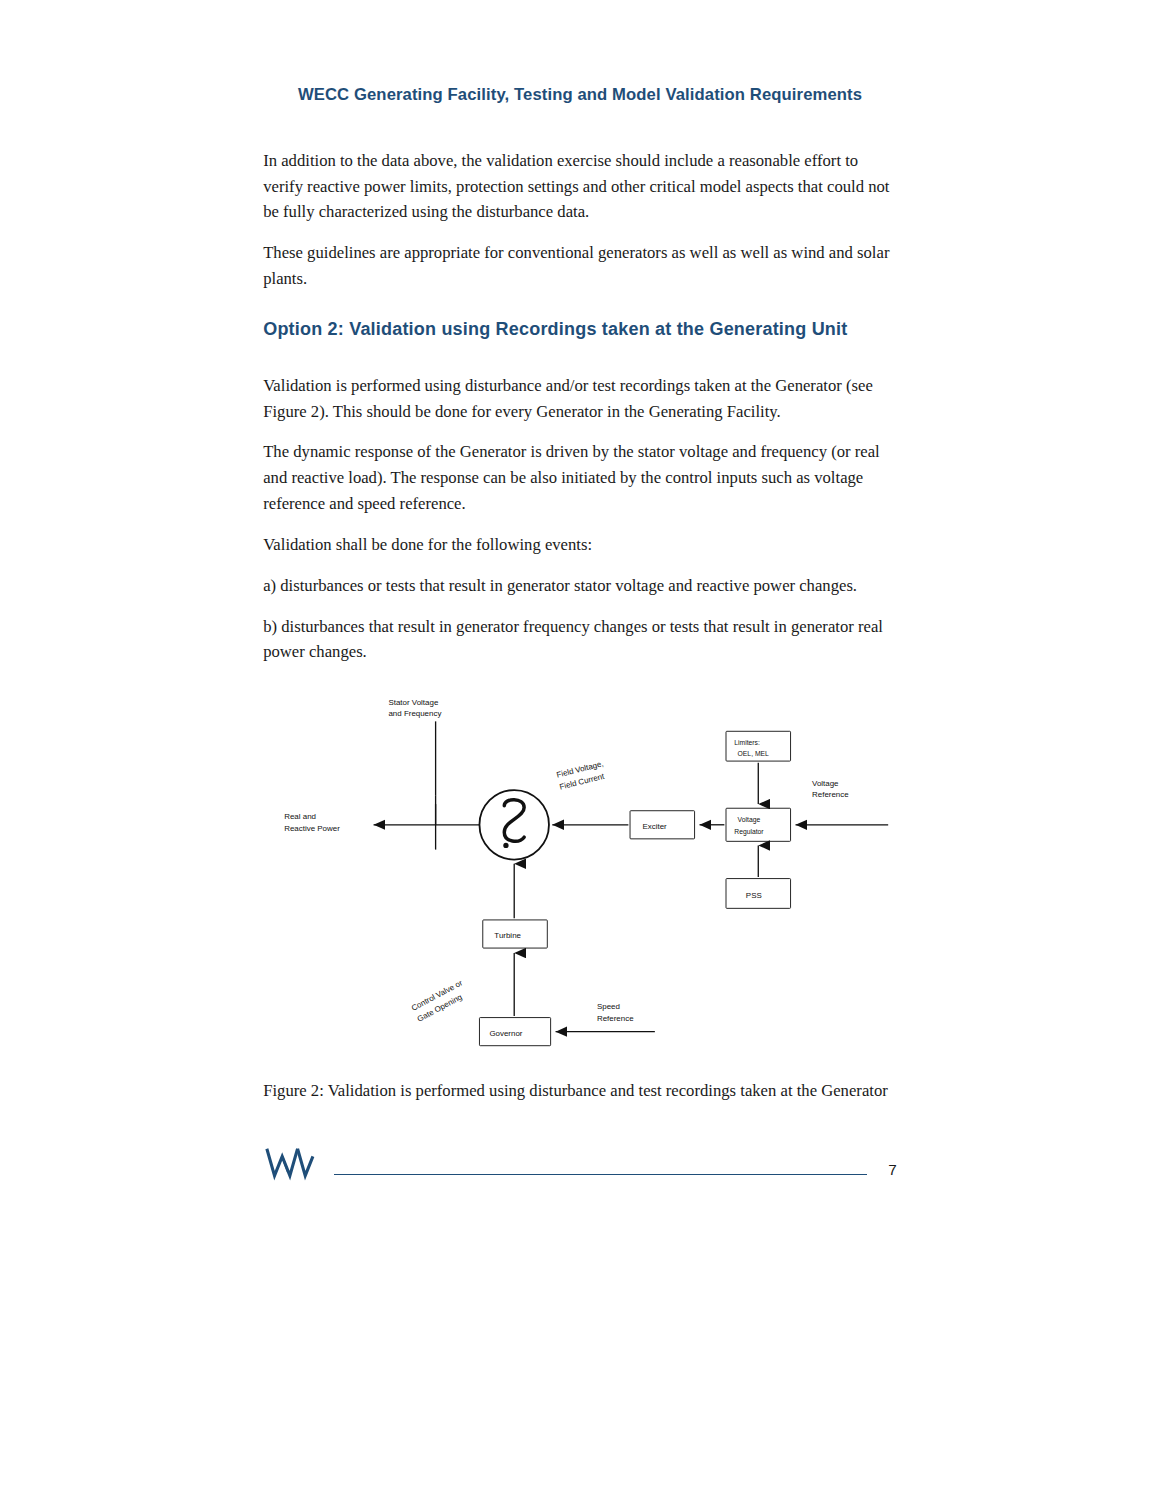WECC Generating Facility, Testing and Model Validation Requirements
In addition to the data above, the validation exercise should include a reasonable effort to verify reactive power limits, protection settings and other critical model aspects that could not be fully characterized using the disturbance data.
These guidelines are appropriate for conventional generators as well as well as wind and solar plants.
Option 2: Validation using Recordings taken at the Generating Unit
Validation is performed using disturbance and/or test recordings taken at the Generator (see Figure 2). This should be done for every Generator in the Generating Facility.
The dynamic response of the Generator is driven by the stator voltage and frequency (or real and reactive load). The response can be also initiated by the control inputs such as voltage reference and speed reference.
Validation shall be done for the following events:
a) disturbances or tests that result in generator stator voltage and reactive power changes.
b) disturbances that result in generator frequency changes or tests that result in generator real power changes.
Stator Voltage and Frequency Real and Reactive Power Field Voltage, Field Current Exciter Voltage Regulator Limiters: OEL, MEL Voltage Reference PSS Turbine Control Valve or Gate Opening Governor Speed Reference
Figure 2: Validation is performed using disturbance and test recordings taken at the Generator
7